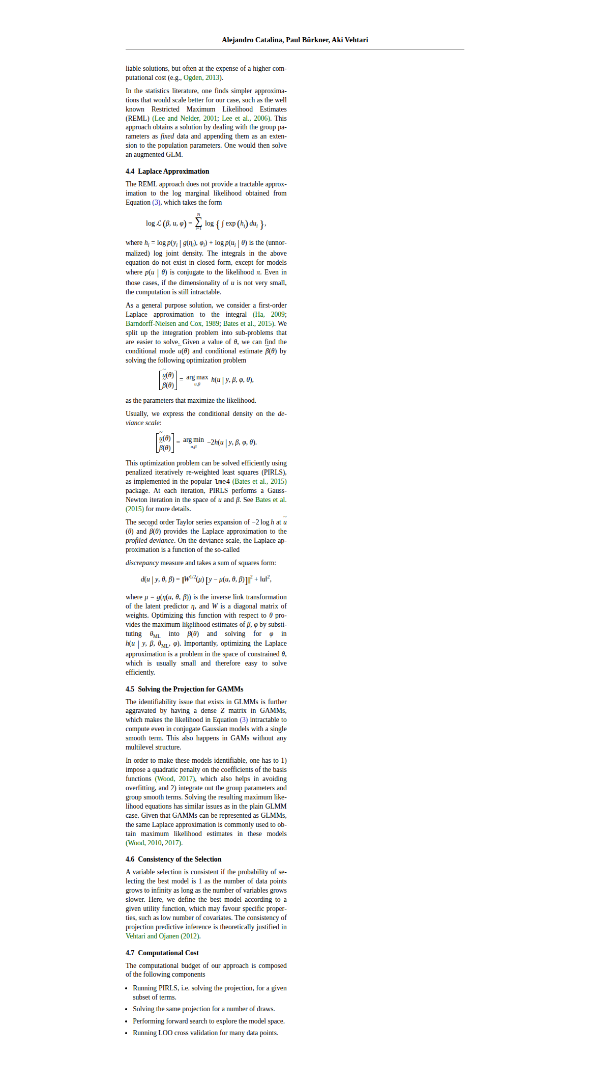Alejandro Catalina, Paul Bürkner, Aki Vehtari
liable solutions, but often at the expense of a higher computational cost (e.g., Ogden, 2013).
In the statistics literature, one finds simpler approximations that would scale better for our case, such as the well known Restricted Maximum Likelihood Estimates (REML) (Lee and Nelder, 2001; Lee et al., 2006). This approach obtains a solution by dealing with the group parameters as fixed data and appending them as an extension to the population parameters. One would then solve an augmented GLM.
4.4 Laplace Approximation
The REML approach does not provide a tractable approximation to the log marginal likelihood obtained from Equation (3), which takes the form
log ℒ (β, u, φ) = N∑i=1 log { ∫ exp (hi) dui },
where hi = log p(yi | g(ηi), φi) + log p(ui | θ) is the (unnormalized) log joint density. The integrals in the above equation do not exist in closed form, except for models where p(u | θ) is conjugate to the likelihood π. Even in those cases, if the dimensionality of u is not very small, the computation is still intractable.
As a general purpose solution, we consider a first-order Laplace approximation to the integral (Ha, 2009; Barndorff-Nielsen and Cox, 1989; Bates et al., 2015). We split up the integration problem into sub-problems that are easier to solve. Given a value of θ, we can find the conditional mode ~u(θ) and conditional estimate ~β(θ) by solving the following optimization problem
| ~ u ( θ ) |
| ~ β ( θ ) |
= arg max u,β h(u | y, β, φ, θ),
as the parameters that maximize the likelihood.
Usually, we express the conditional density on the deviance scale:
| ~ u ( θ ) |
| ~ β ( θ ) |
= arg min u,β −2h(u | y, β, φ, θ).
This optimization problem can be solved efficiently using penalized iteratively re-weighted least squares (PIRLS), as implemented in the popular lme4 (Bates et al., 2015) package. At each iteration, PIRLS performs a Gauss-Newton iteration in the space of u and β. See Bates et al. (2015) for more details.
The second order Taylor series expansion of −2 log h at ~u(θ) and ~β(θ) provides the Laplace approximation to the profiled deviance. On the deviance scale, the Laplace approximation is a function of the so-called
discrepancy measure and takes a sum of squares form:
d(u | y, θ, β) = ‖W1/2(μ) [y − μ(u, θ, β)]‖2 + ‖u‖2,
where μ = g(η(u, θ, β)) is the inverse link transformation of the latent predictor η, and W is a diagonal matrix of weights. Optimizing this function with respect to θ provides the maximum likelihood estimates of β, φ by substituting θML into ~β(θ) and solving for φ in h(u | y, β, θML, φ). Importantly, optimizing the Laplace approximation is a problem in the space of constrained θ, which is usually small and therefore easy to solve efficiently.
4.5 Solving the Projection for GAMMs
The identifiability issue that exists in GLMMs is further aggravated by having a dense Z matrix in GAMMs, which makes the likelihood in Equation (3) intractable to compute even in conjugate Gaussian models with a single smooth term. This also happens in GAMs without any multilevel structure.
In order to make these models identifiable, one has to 1) impose a quadratic penalty on the coefficients of the basis functions (Wood, 2017), which also helps in avoiding overfitting, and 2) integrate out the group parameters and group smooth terms. Solving the resulting maximum likelihood equations has similar issues as in the plain GLMM case. Given that GAMMs can be represented as GLMMs, the same Laplace approximation is commonly used to obtain maximum likelihood estimates in these models (Wood, 2010, 2017).
4.6 Consistency of the Selection
A variable selection is consistent if the probability of selecting the best model is 1 as the number of data points grows to infinity as long as the number of variables grows slower. Here, we define the best model according to a given utility function, which may favour specific properties, such as low number of covariates. The consistency of projection predictive inference is theoretically justified in Vehtari and Ojanen (2012).
4.7 Computational Cost
The computational budget of our approach is composed of the following components
Running PIRLS, i.e. solving the projection, for a given subset of terms.
Solving the same projection for a number of draws.
Performing forward search to explore the model space.
Running LOO cross validation for many data points.